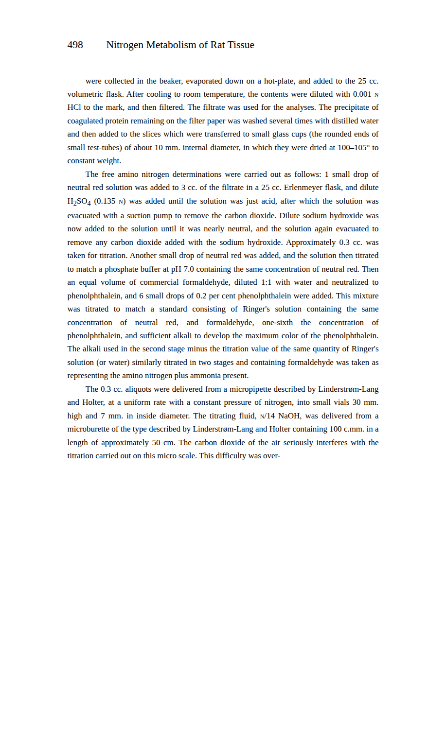498 Nitrogen Metabolism of Rat Tissue
were collected in the beaker, evaporated down on a hot-plate, and added to the 25 cc. volumetric flask. After cooling to room temperature, the contents were diluted with 0.001 n HCl to the mark, and then filtered. The filtrate was used for the analyses. The precipitate of coagulated protein remaining on the filter paper was washed several times with distilled water and then added to the slices which were transferred to small glass cups (the rounded ends of small test-tubes) of about 10 mm. internal diameter, in which they were dried at 100–105° to constant weight.
The free amino nitrogen determinations were carried out as follows: 1 small drop of neutral red solution was added to 3 cc. of the filtrate in a 25 cc. Erlenmeyer flask, and dilute H2SO4 (0.135 n) was added until the solution was just acid, after which the solution was evacuated with a suction pump to remove the carbon dioxide. Dilute sodium hydroxide was now added to the solution until it was nearly neutral, and the solution again evacuated to remove any carbon dioxide added with the sodium hydroxide. Approximately 0.3 cc. was taken for titration. Another small drop of neutral red was added, and the solution then titrated to match a phosphate buffer at pH 7.0 containing the same concentration of neutral red. Then an equal volume of commercial formaldehyde, diluted 1:1 with water and neutralized to phenolphthalein, and 6 small drops of 0.2 per cent phenolphthalein were added. This mixture was titrated to match a standard consisting of Ringer's solution containing the same concentration of neutral red, and formaldehyde, one-sixth the concentration of phenolphthalein, and sufficient alkali to develop the maximum color of the phenolphthalein. The alkali used in the second stage minus the titration value of the same quantity of Ringer's solution (or water) similarly titrated in two stages and containing formaldehyde was taken as representing the amino nitrogen plus ammonia present.
The 0.3 cc. aliquots were delivered from a micropipette described by Linderstrøm-Lang and Holter, at a uniform rate with a constant pressure of nitrogen, into small vials 30 mm. high and 7 mm. in inside diameter. The titrating fluid, n/14 NaOH, was delivered from a microburette of the type described by Linderstrøm-Lang and Holter containing 100 c.mm. in a length of approximately 50 cm. The carbon dioxide of the air seriously interferes with the titration carried out on this micro scale. This difficulty was over-